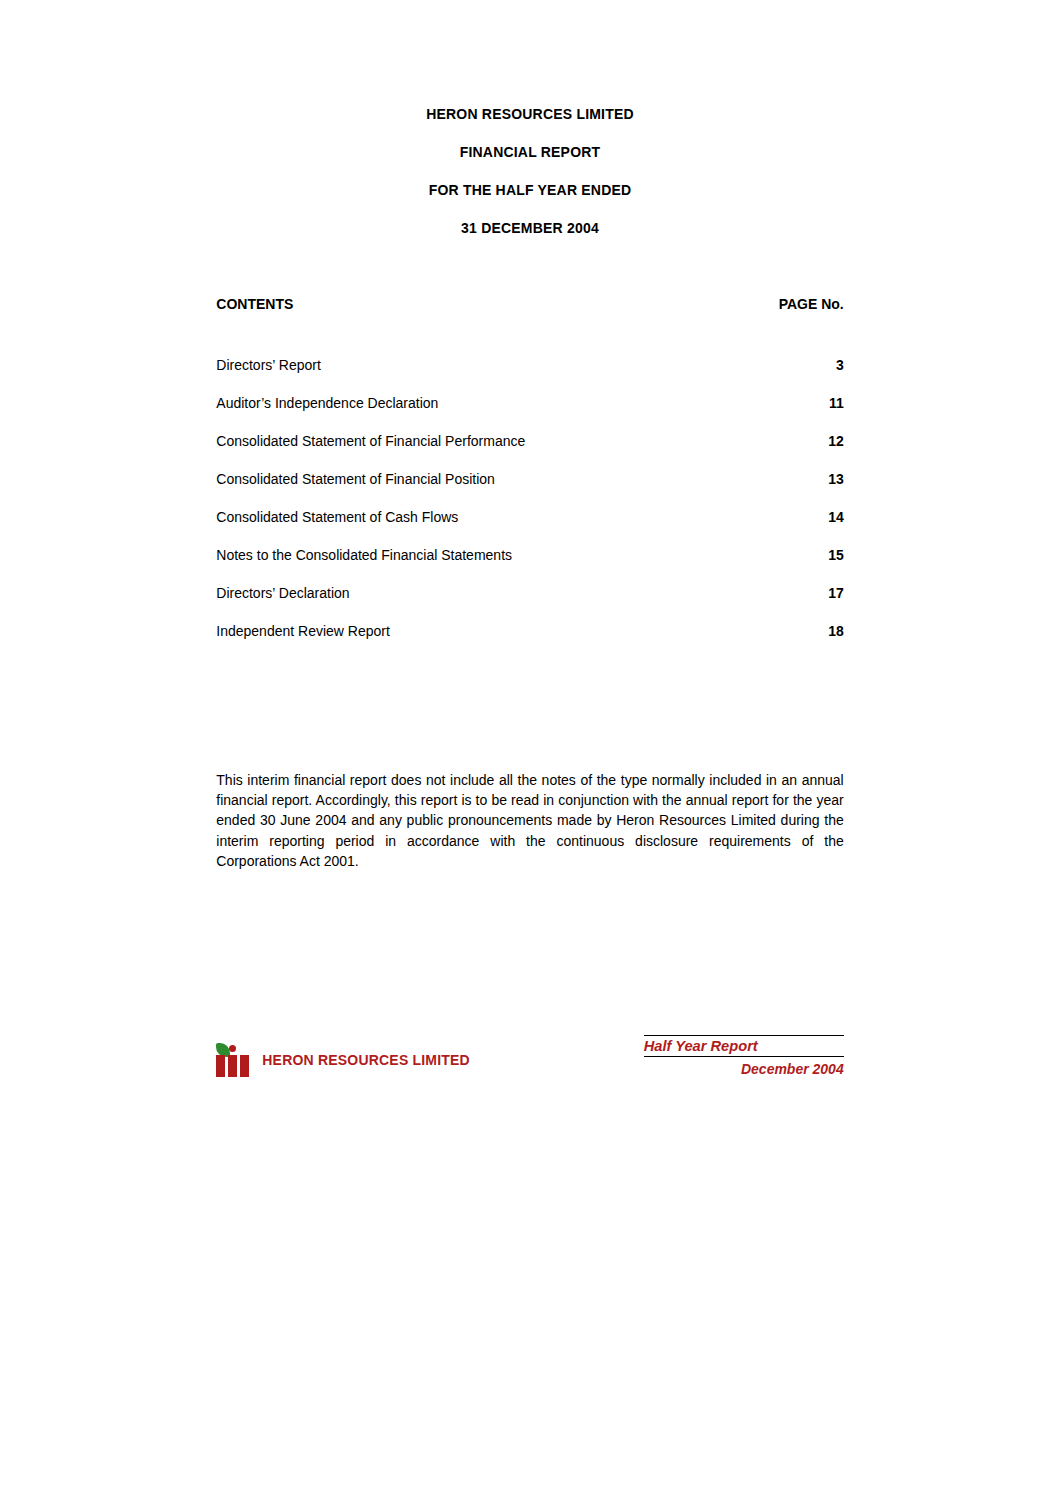HERON RESOURCES LIMITED
FINANCIAL REPORT
FOR THE HALF YEAR ENDED
31 DECEMBER 2004
CONTENTS PAGE No.
| Directors’ Report | 3 |
| Auditor’s Independence Declaration | 11 |
| Consolidated Statement of Financial Performance | 12 |
| Consolidated Statement of Financial Position | 13 |
| Consolidated Statement of Cash Flows | 14 |
| Notes to the Consolidated Financial Statements | 15 |
| Directors’ Declaration | 17 |
| Independent Review Report | 18 |
This interim financial report does not include all the notes of the type normally included in an annual financial report. Accordingly, this report is to be read in conjunction with the annual report for the year ended 30 June 2004 and any public pronouncements made by Heron Resources Limited during the interim reporting period in accordance with the continuous disclosure requirements of the Corporations Act 2001.
HERON RESOURCES LIMITED
Half Year Report
December 2004